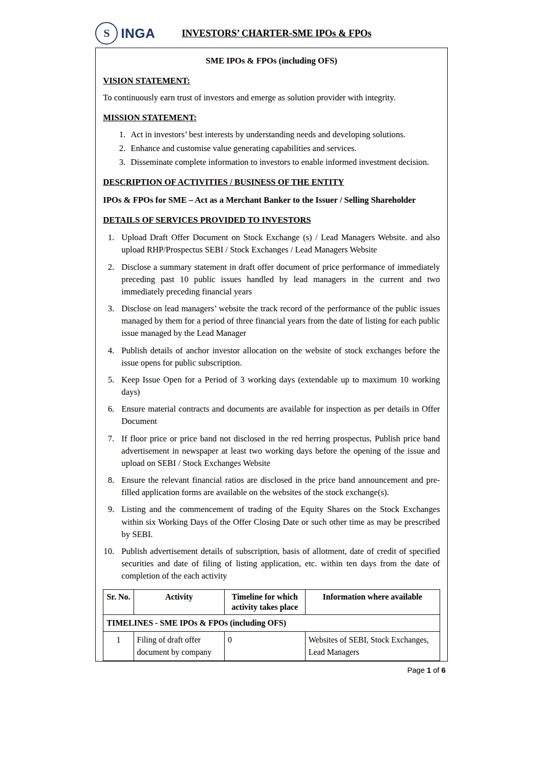S
INGA
INVESTORS’ CHARTER-SME IPOs & FPOs
SME IPOs & FPOs (including OFS)
VISION STATEMENT:
To continuously earn trust of investors and emerge as solution provider with integrity.
MISSION STATEMENT:
Act in investors’ best interests by understanding needs and developing solutions.
Enhance and customise value generating capabilities and services.
Disseminate complete information to investors to enable informed investment decision.
DESCRIPTION OF ACTIVITIES / BUSINESS OF THE ENTITY
IPOs & FPOs for SME – Act as a Merchant Banker to the Issuer / Selling Shareholder
DETAILS OF SERVICES PROVIDED TO INVESTORS
Upload Draft Offer Document on Stock Exchange (s) / Lead Managers Website. and also upload RHP/Prospectus SEBI / Stock Exchanges / Lead Managers Website
Disclose a summary statement in draft offer document of price performance of immediately preceding past 10 public issues handled by lead managers in the current and two immediately preceding financial years
Disclose on lead managers’ website the track record of the performance of the public issues managed by them for a period of three financial years from the date of listing for each public issue managed by the Lead Manager
Publish details of anchor investor allocation on the website of stock exchanges before the issue opens for public subscription.
Keep Issue Open for a Period of 3 working days (extendable up to maximum 10 working days)
Ensure material contracts and documents are available for inspection as per details in Offer Document
If floor price or price band not disclosed in the red herring prospectus, Publish price band advertisement in newspaper at least two working days before the opening of the issue and upload on SEBI / Stock Exchanges Website
Ensure the relevant financial ratios are disclosed in the price band announcement and pre-filled application forms are available on the websites of the stock exchange(s).
Listing and the commencement of trading of the Equity Shares on the Stock Exchanges within six Working Days of the Offer Closing Date or such other time as may be prescribed by SEBI.
Publish advertisement details of subscription, basis of allotment, date of credit of specified securities and date of filing of listing application, etc. within ten days from the date of completion of the each activity
| TIMELINES - SME IPOs & FPOs (including OFS) |
| Sr. No. | Activity | Timeline for which activity takes place | Information where available |
| 1 | Filing of draft offer document by company | 0 | Websites of SEBI, Stock Exchanges, Lead Managers |
Page 1 of 6